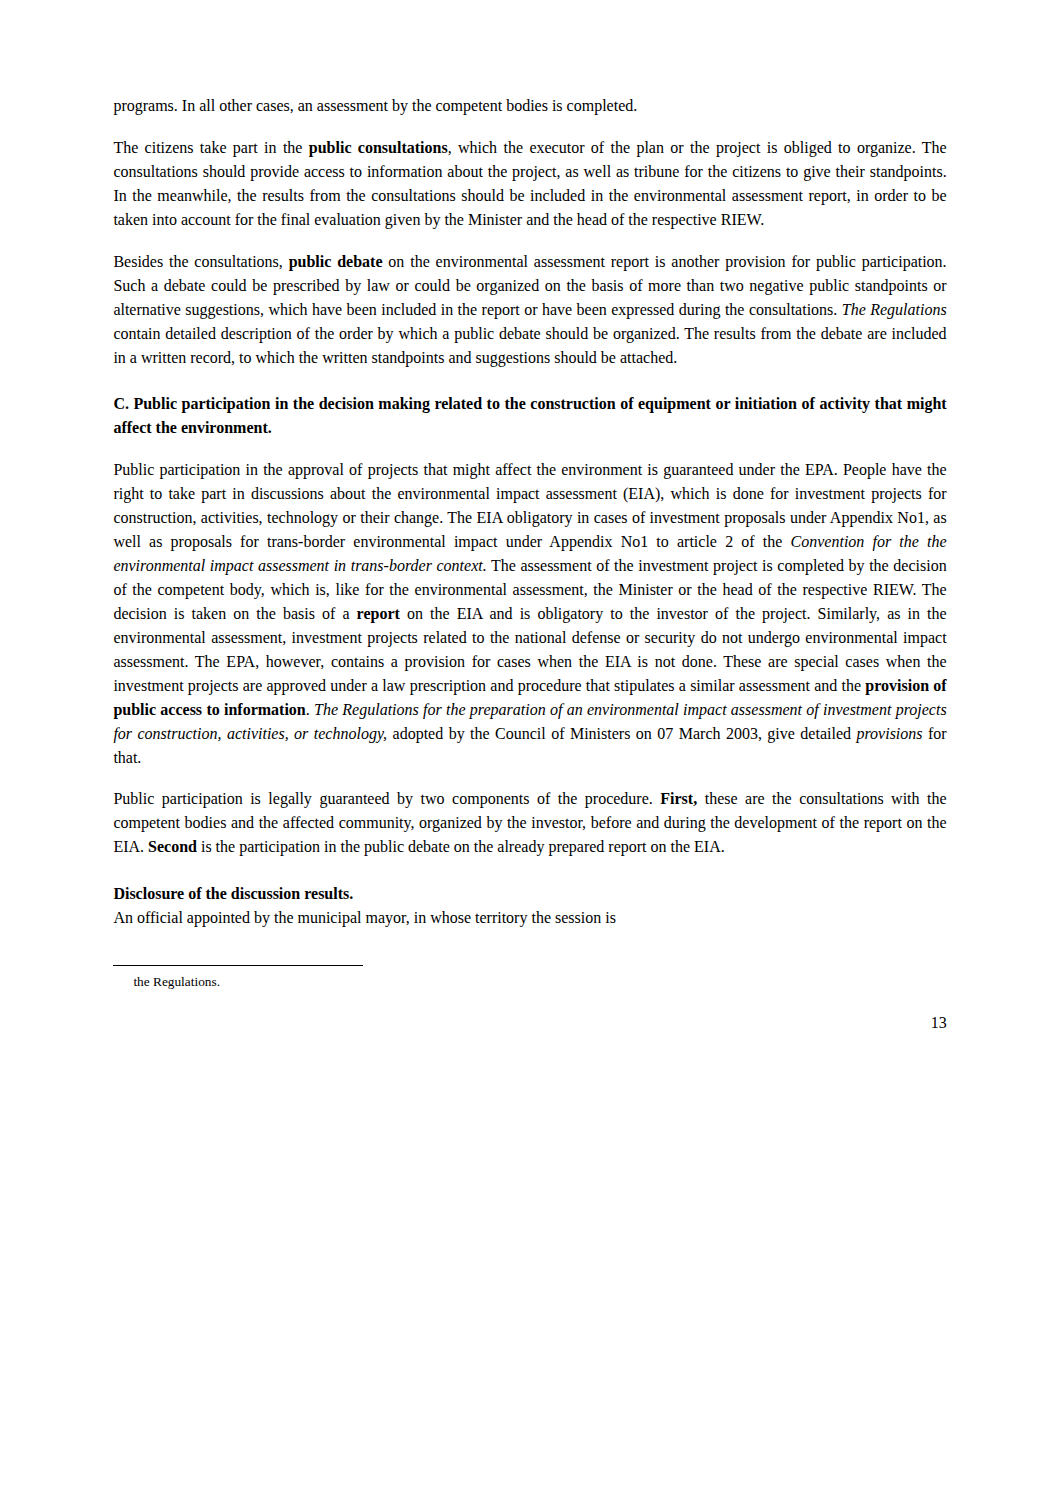programs. In all other cases, an assessment by the competent bodies is completed.
The citizens take part in the public consultations, which the executor of the plan or the project is obliged to organize. The consultations should provide access to information about the project, as well as tribune for the citizens to give their standpoints. In the meanwhile, the results from the consultations should be included in the environmental assessment report, in order to be taken into account for the final evaluation given by the Minister and the head of the respective RIEW.
Besides the consultations, public debate on the environmental assessment report is another provision for public participation. Such a debate could be prescribed by law or could be organized on the basis of more than two negative public standpoints or alternative suggestions, which have been included in the report or have been expressed during the consultations. The Regulations contain detailed description of the order by which a public debate should be organized. The results from the debate are included in a written record, to which the written standpoints and suggestions should be attached.
C. Public participation in the decision making related to the construction of equipment or initiation of activity that might affect the environment.
Public participation in the approval of projects that might affect the environment is guaranteed under the EPA. People have the right to take part in discussions about the environmental impact assessment (EIA), which is done for investment projects for construction, activities, technology or their change. The EIA obligatory in cases of investment proposals under Appendix No1, as well as proposals for trans-border environmental impact under Appendix No1 to article 2 of the Convention for the the environmental impact assessment in trans-border context. The assessment of the investment project is completed by the decision of the competent body, which is, like for the environmental assessment, the Minister or the head of the respective RIEW. The decision is taken on the basis of a report on the EIA and is obligatory to the investor of the project. Similarly, as in the environmental assessment, investment projects related to the national defense or security do not undergo environmental impact assessment. The EPA, however, contains a provision for cases when the EIA is not done. These are special cases when the investment projects are approved under a law prescription and procedure that stipulates a similar assessment and the provision of public access to information. The Regulations for the preparation of an environmental impact assessment of investment projects for construction, activities, or technology, adopted by the Council of Ministers on 07 March 2003, give detailed provisions for that.
Public participation is legally guaranteed by two components of the procedure. First, these are the consultations with the competent bodies and the affected community, organized by the investor, before and during the development of the report on the EIA. Second is the participation in the public debate on the already prepared report on the EIA.
Disclosure of the discussion results.
An official appointed by the municipal mayor, in whose territory the session is
the Regulations.
13